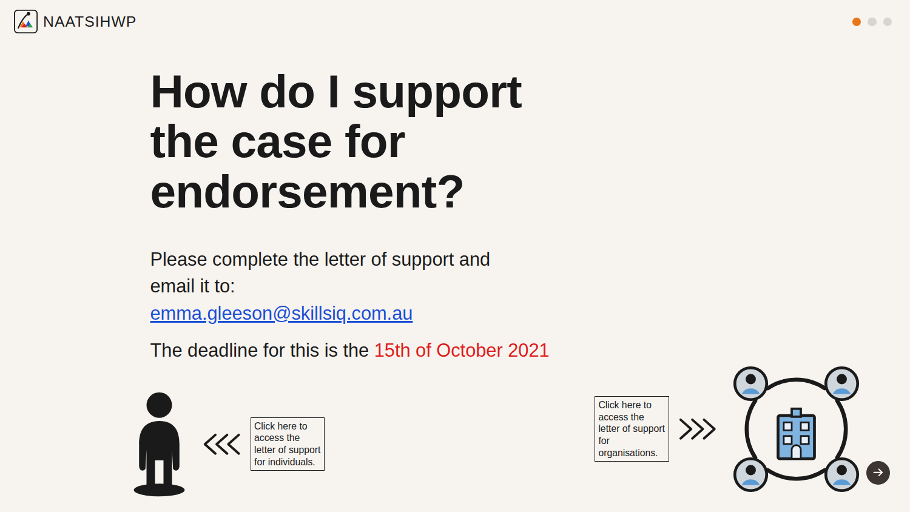NAATSIHWP
How do I support the case for endorsement?
Please complete the letter of support and email it to:
emma.gleeson@skillsiq.com.au
The deadline for this is the 15th of October 2021
Click here to access the letter of support for individuals.
Click here to access the letter of support for organisations.